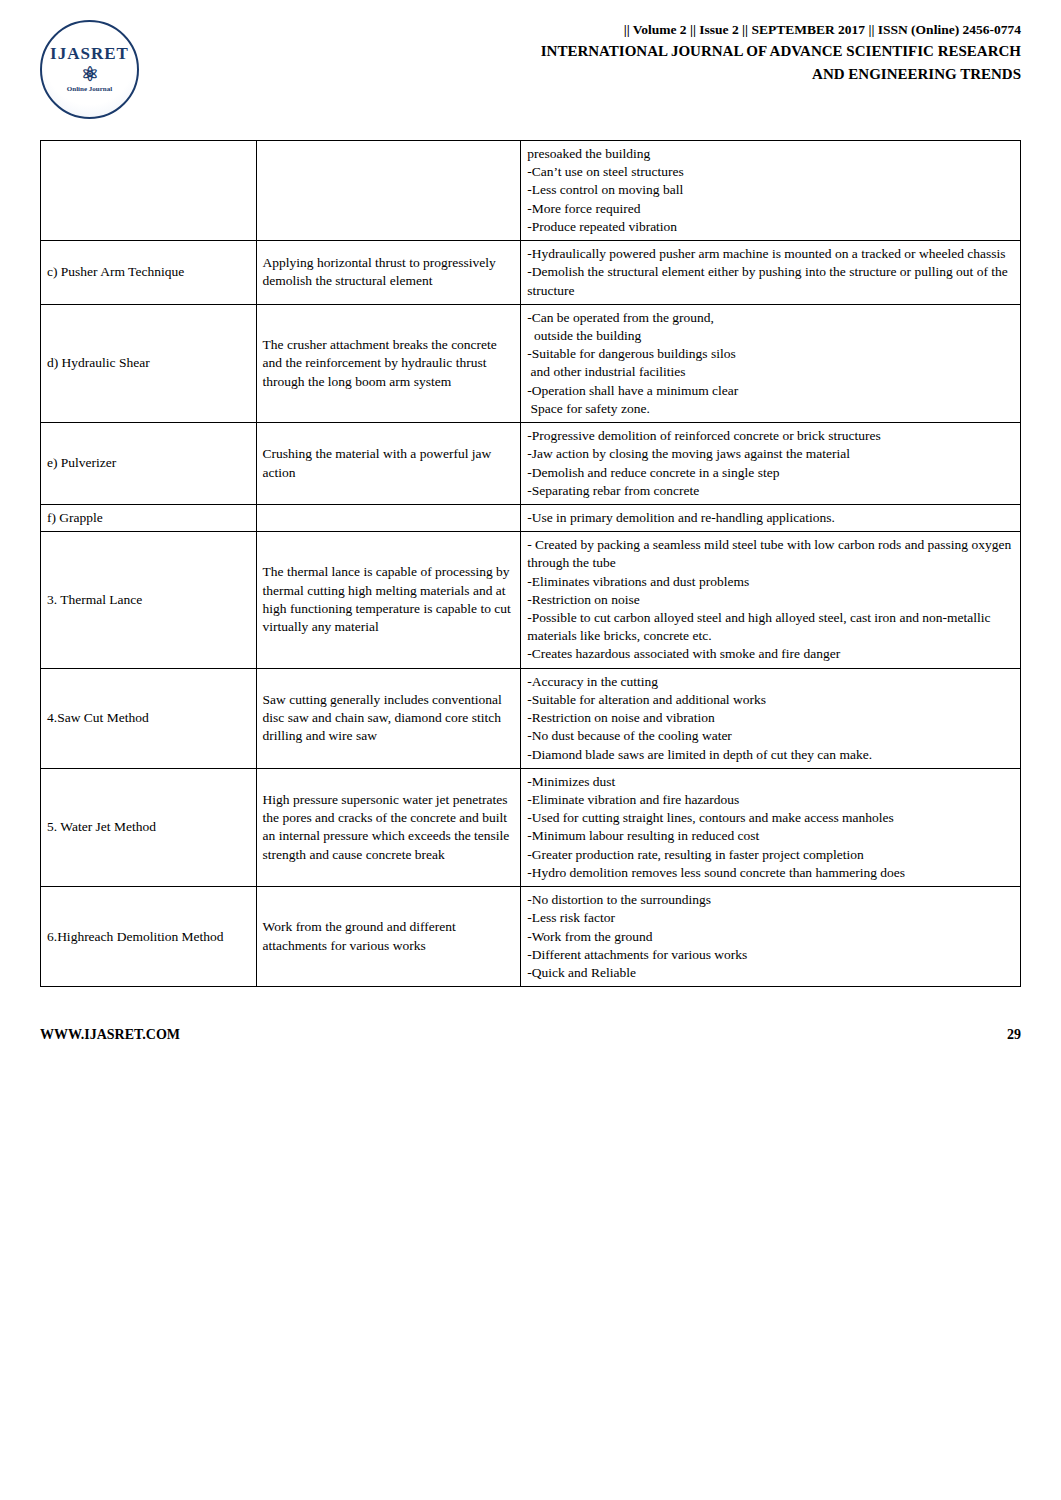IJASRET
⚛
Online Journal
|| Volume 2 || Issue 2 || SEPTEMBER 2017 || ISSN (Online) 2456-0774
INTERNATIONAL JOURNAL OF ADVANCE SCIENTIFIC RESEARCH
AND ENGINEERING TRENDS
| | | presoaked the building -Can’t use on steel structures -Less control on moving ball -More force required -Produce repeated vibration |
| c) Pusher Arm Technique | Applying horizontal thrust to progressively demolish the structural element | -Hydraulically powered pusher arm machine is mounted on a tracked or wheeled chassis -Demolish the structural element either by pushing into the structure or pulling out of the structure |
| d) Hydraulic Shear | The crusher attachment breaks the concrete and the reinforcement by hydraulic thrust through the long boom arm system | -Can be operated from the ground, outside the building -Suitable for dangerous buildings silos and other industrial facilities -Operation shall have a minimum clear Space for safety zone. |
| e) Pulverizer | Crushing the material with a powerful jaw action | -Progressive demolition of reinforced concrete or brick structures -Jaw action by closing the moving jaws against the material -Demolish and reduce concrete in a single step -Separating rebar from concrete |
| f) Grapple | | -Use in primary demolition and re-handling applications. |
| 3. Thermal Lance | The thermal lance is capable of processing by thermal cutting high melting materials and at high functioning temperature is capable to cut virtually any material | - Created by packing a seamless mild steel tube with low carbon rods and passing oxygen through the tube -Eliminates vibrations and dust problems -Restriction on noise -Possible to cut carbon alloyed steel and high alloyed steel, cast iron and non-metallic materials like bricks, concrete etc. -Creates hazardous associated with smoke and fire danger |
| 4.Saw Cut Method | Saw cutting generally includes conventional disc saw and chain saw, diamond core stitch drilling and wire saw | -Accuracy in the cutting -Suitable for alteration and additional works -Restriction on noise and vibration -No dust because of the cooling water -Diamond blade saws are limited in depth of cut they can make. |
| 5. Water Jet Method | High pressure supersonic water jet penetrates the pores and cracks of the concrete and built an internal pressure which exceeds the tensile strength and cause concrete break | -Minimizes dust -Eliminate vibration and fire hazardous -Used for cutting straight lines, contours and make access manholes -Minimum labour resulting in reduced cost -Greater production rate, resulting in faster project completion -Hydro demolition removes less sound concrete than hammering does |
| 6.Highreach Demolition Method | Work from the ground and different attachments for various works | -No distortion to the surroundings -Less risk factor -Work from the ground -Different attachments for various works -Quick and Reliable |
WWW.IJASRET.COM
29